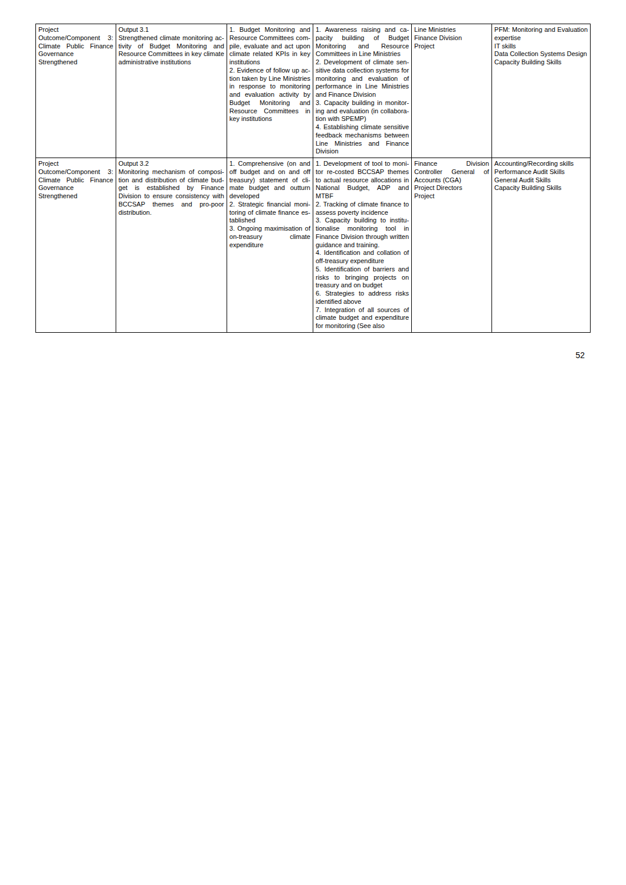| Project Outcome/Component 3: Climate Public Finance Governance Strengthened | Output 3.1 Strengthened climate monitoring activity of Budget Monitoring and Resource Committees in key climate administrative institutions | 1. Budget Monitoring and Resource Committees compile, evaluate and act upon climate related KPIs in key institutions 2. Evidence of follow up action taken by Line Ministries in response to monitoring and evaluation activity by Budget Monitoring and Resource Committees in key institutions | 1. Awareness raising and capacity building of Budget Monitoring and Resource Committees in Line Ministries 2. Development of climate sensitive data collection systems for monitoring and evaluation of performance in Line Ministries and Finance Division 3. Capacity building in monitoring and evaluation (in collaboration with SPEMP) 4. Establishing climate sensitive feedback mechanisms between Line Ministries and Finance Division | Line Ministries Finance Division Project | PFM: Monitoring and Evaluation expertise IT skills Data Collection Systems Design Capacity Building Skills |
| Project Outcome/Component 3: Climate Public Finance Governance Strengthened | Output 3.2 Monitoring mechanism of composition and distribution of climate budget is established by Finance Division to ensure consistency with BCCSAP themes and pro-poor distribution. | 1. Comprehensive (on and off budget and on and off treasury) statement of climate budget and outturn developed 2. Strategic financial monitoring of climate finance established 3. Ongoing maximisation of on-treasury climate expenditure | 1. Development of tool to monitor re-costed BCCSAP themes to actual resource allocations in National Budget, ADP and MTBF 2. Tracking of climate finance to assess poverty incidence 3. Capacity building to institutionalise monitoring tool in Finance Division through written guidance and training. 4. Identification and collation of off-treasury expenditure 5. Identification of barriers and risks to bringing projects on treasury and on budget 6. Strategies to address risks identified above 7. Integration of all sources of climate budget and expenditure for monitoring (See also | Finance Division Controller General of Accounts (CGA) Project Directors Project | Accounting/Recording skills Performance Audit Skills General Audit Skills Capacity Building Skills |
52